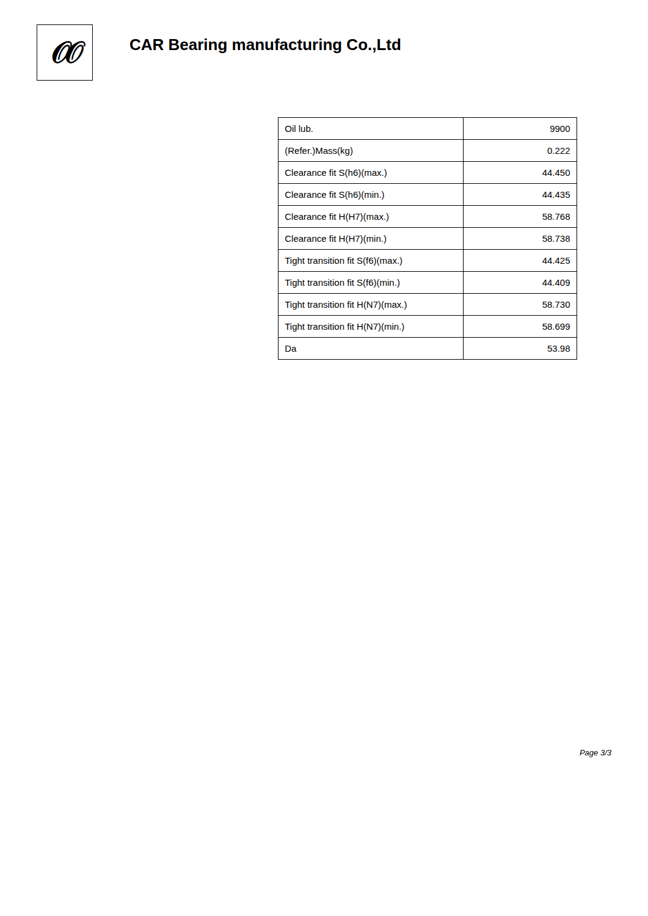𝒪𝒪
CAR Bearing manufacturing Co.,Ltd
| Oil lub. | 9900 |
| (Refer.)Mass(kg) | 0.222 |
| Clearance fit S(h6)(max.) | 44.450 |
| Clearance fit S(h6)(min.) | 44.435 |
| Clearance fit H(H7)(max.) | 58.768 |
| Clearance fit H(H7)(min.) | 58.738 |
| Tight transition fit S(f6)(max.) | 44.425 |
| Tight transition fit S(f6)(min.) | 44.409 |
| Tight transition fit H(N7)(max.) | 58.730 |
| Tight transition fit H(N7)(min.) | 58.699 |
| Da | 53.98 |
Page 3/3